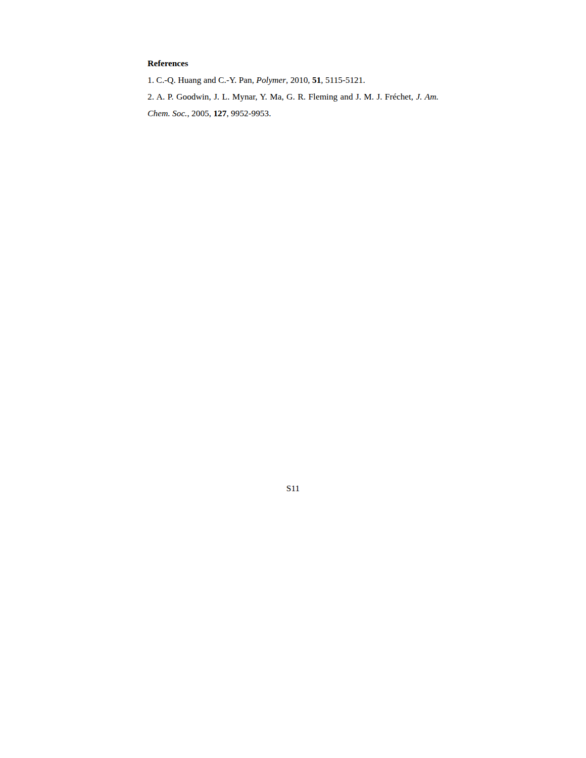References
1. C.-Q. Huang and C.-Y. Pan, Polymer, 2010, 51, 5115-5121.
2. A. P. Goodwin, J. L. Mynar, Y. Ma, G. R. Fleming and J. M. J. Fréchet, J. Am. Chem. Soc., 2005, 127, 9952-9953.
S11